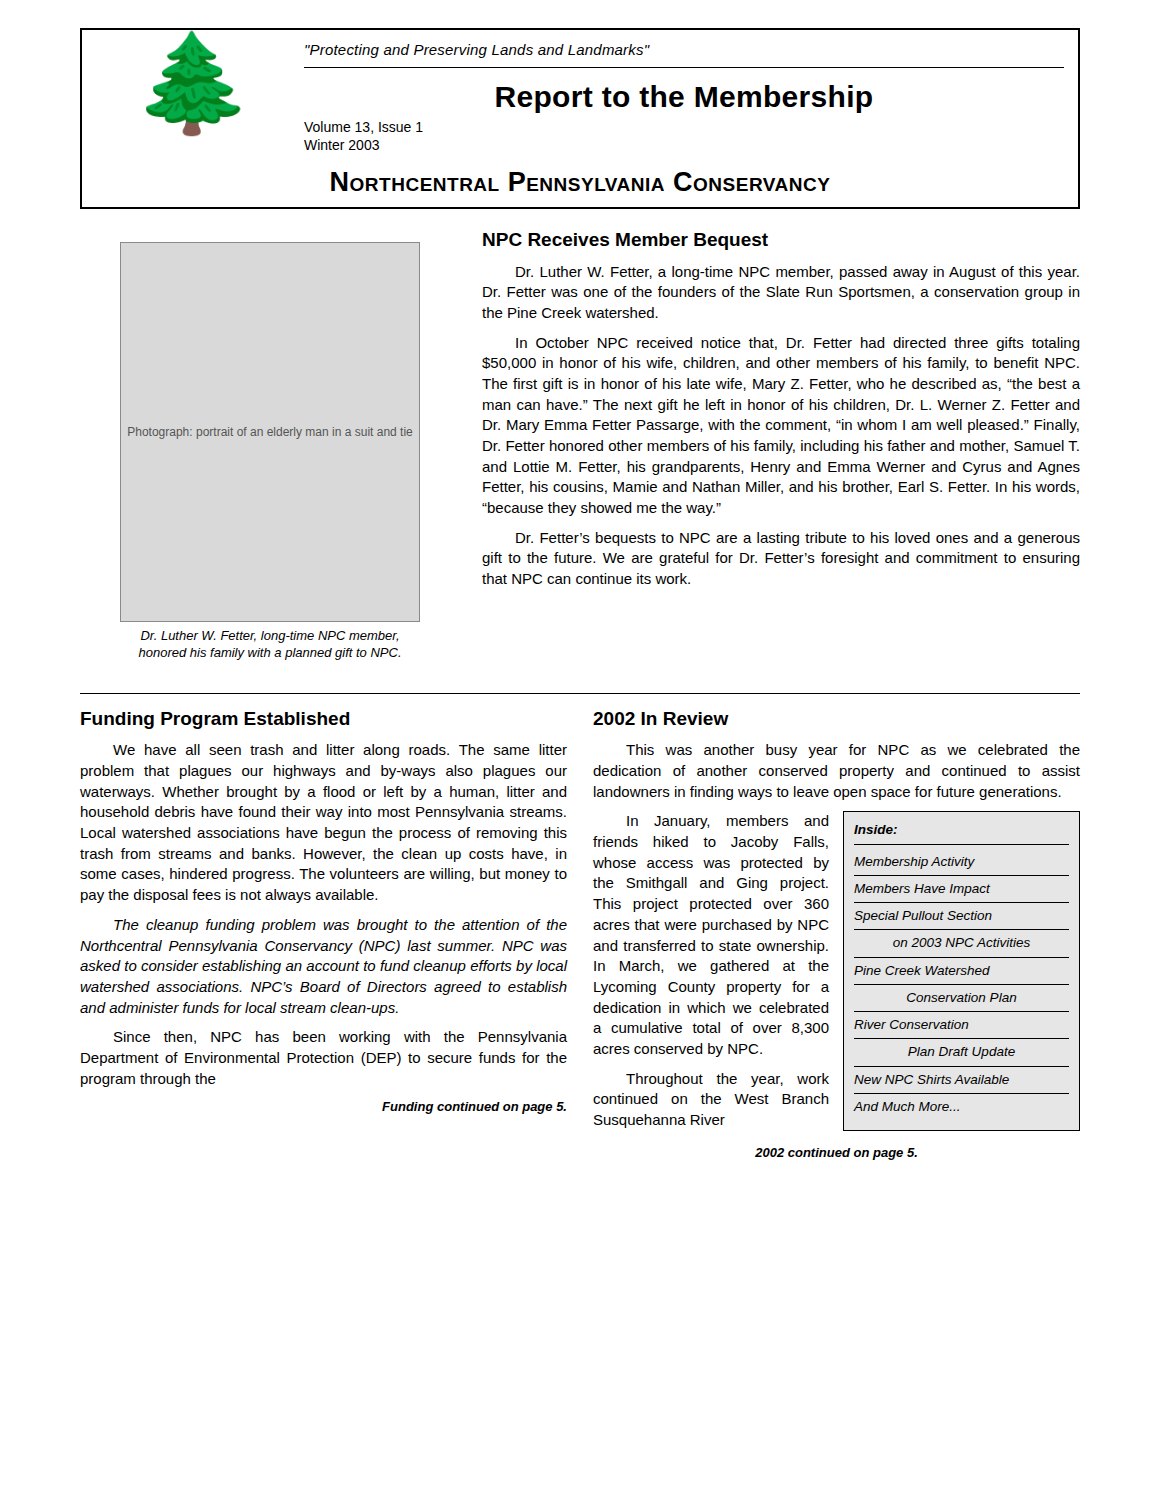🌲
"Protecting and Preserving Lands and Landmarks"
Report to the Membership
Volume 13, Issue 1
Winter 2003
Northcentral Pennsylvania Conservancy
Photograph: portrait of an elderly man in a suit and tie
Dr. Luther W. Fetter, long-time NPC member, honored his family with a planned gift to NPC.
NPC Receives Member Bequest
Dr. Luther W. Fetter, a long-time NPC member, passed away in August of this year. Dr. Fetter was one of the founders of the Slate Run Sportsmen, a conservation group in the Pine Creek watershed.
In October NPC received notice that, Dr. Fetter had directed three gifts totaling $50,000 in honor of his wife, children, and other members of his family, to benefit NPC. The first gift is in honor of his late wife, Mary Z. Fetter, who he described as, “the best a man can have.” The next gift he left in honor of his children, Dr. L. Werner Z. Fetter and Dr. Mary Emma Fetter Passarge, with the comment, “in whom I am well pleased.” Finally, Dr. Fetter honored other members of his family, including his father and mother, Samuel T. and Lottie M. Fetter, his grandparents, Henry and Emma Werner and Cyrus and Agnes Fetter, his cousins, Mamie and Nathan Miller, and his brother, Earl S. Fetter. In his words, “because they showed me the way.”
Dr. Fetter’s bequests to NPC are a lasting tribute to his loved ones and a generous gift to the future. We are grateful for Dr. Fetter’s foresight and commitment to ensuring that NPC can continue its work.
Funding Program Established
We have all seen trash and litter along roads. The same litter problem that plagues our highways and by-ways also plagues our waterways. Whether brought by a flood or left by a human, litter and household debris have found their way into most Pennsylvania streams. Local watershed associations have begun the process of removing this trash from streams and banks. However, the clean up costs have, in some cases, hindered progress. The volunteers are willing, but money to pay the disposal fees is not always available.
The cleanup funding problem was brought to the attention of the Northcentral Pennsylvania Conservancy (NPC) last summer. NPC was asked to consider establishing an account to fund cleanup efforts by local watershed associations. NPC’s Board of Directors agreed to establish and administer funds for local stream clean-ups.
Since then, NPC has been working with the Pennsylvania Department of Environmental Protection (DEP) to secure funds for the program through the
Funding continued on page 5.
2002 In Review
This was another busy year for NPC as we celebrated the dedication of another conserved property and continued to assist landowners in finding ways to leave open space for future generations.
In January, members and friends hiked to Jacoby Falls, whose access was protected by the Smithgall and Ging project. This project protected over 360 acres that were purchased by NPC and transferred to state ownership. In March, we gathered at the Lycoming County property for a dedication in which we celebrated a cumulative total of over 8,300 acres conserved by NPC.
Throughout the year, work continued on the West Branch Susquehanna River
Inside:
Membership Activity
Members Have Impact
Special Pullout Section
on 2003 NPC Activities
Pine Creek Watershed
Conservation Plan
River Conservation
Plan Draft Update
New NPC Shirts Available
And Much More...
2002 continued on page 5.